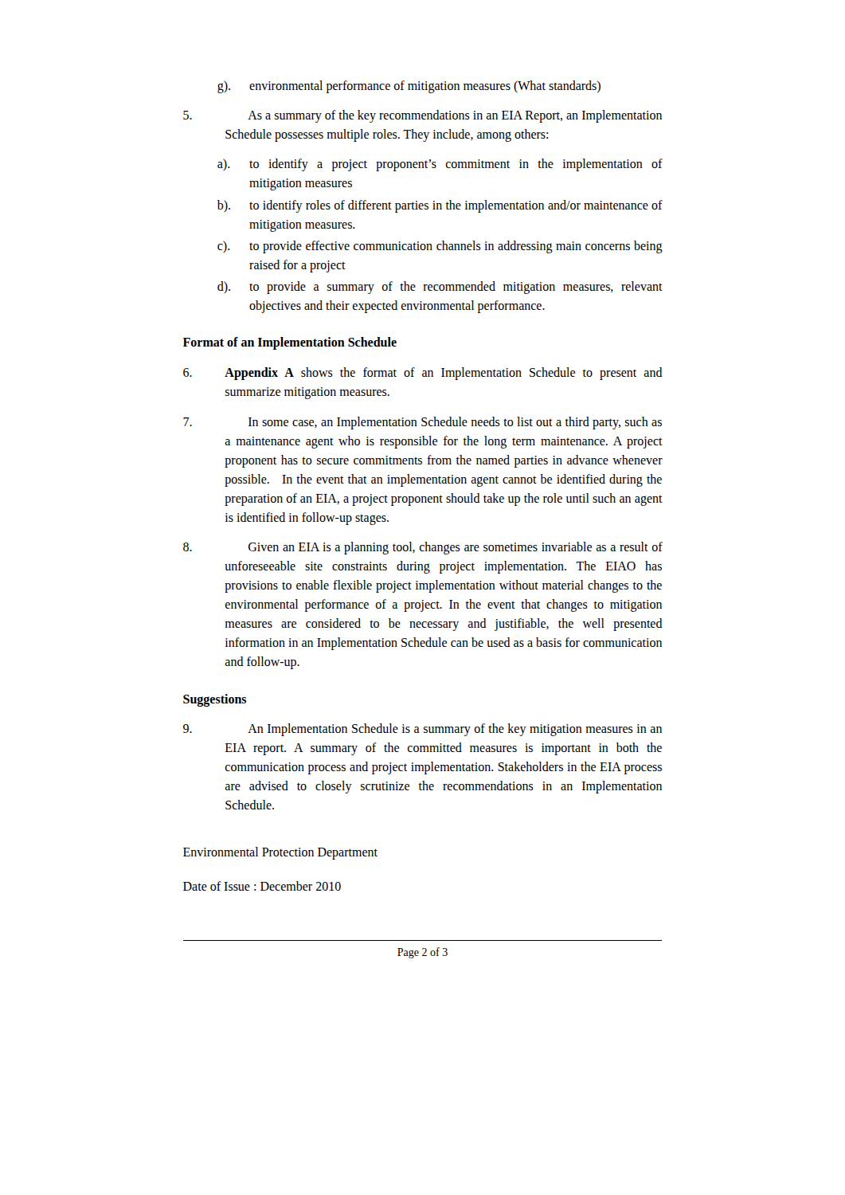g). environmental performance of mitigation measures (What standards)
5. As a summary of the key recommendations in an EIA Report, an Implementation Schedule possesses multiple roles. They include, among others:
a). to identify a project proponent’s commitment in the implementation of mitigation measures
b). to identify roles of different parties in the implementation and/or maintenance of mitigation measures.
c). to provide effective communication channels in addressing main concerns being raised for a project
d). to provide a summary of the recommended mitigation measures, relevant objectives and their expected environmental performance.
Format of an Implementation Schedule
6. Appendix A shows the format of an Implementation Schedule to present and summarize mitigation measures.
7. In some case, an Implementation Schedule needs to list out a third party, such as a maintenance agent who is responsible for the long term maintenance. A project proponent has to secure commitments from the named parties in advance whenever possible. In the event that an implementation agent cannot be identified during the preparation of an EIA, a project proponent should take up the role until such an agent is identified in follow-up stages.
8. Given an EIA is a planning tool, changes are sometimes invariable as a result of unforeseeable site constraints during project implementation. The EIAO has provisions to enable flexible project implementation without material changes to the environmental performance of a project. In the event that changes to mitigation measures are considered to be necessary and justifiable, the well presented information in an Implementation Schedule can be used as a basis for communication and follow-up.
Suggestions
9. An Implementation Schedule is a summary of the key mitigation measures in an EIA report. A summary of the committed measures is important in both the communication process and project implementation. Stakeholders in the EIA process are advised to closely scrutinize the recommendations in an Implementation Schedule.
Environmental Protection Department
Date of Issue : December 2010
Page 2 of 3